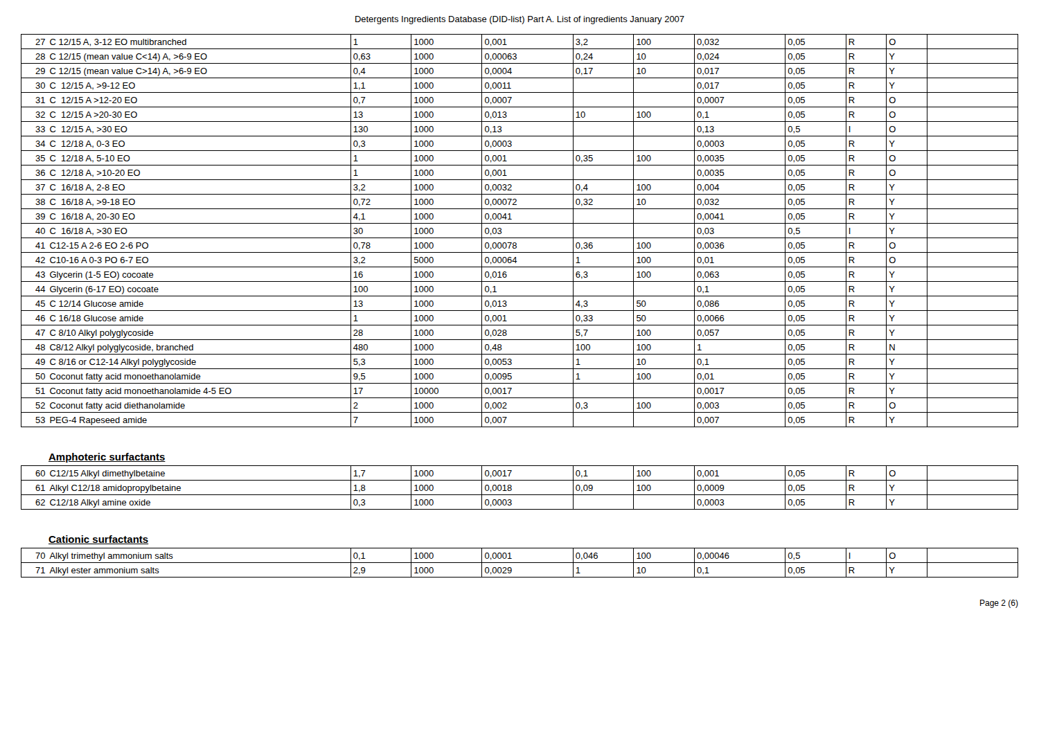Detergents Ingredients Database (DID-list) Part A. List of ingredients January 2007
| 27 | C 12/15 A, 3-12 EO multibranched | 1 | 1000 | 0,001 | 3,2 | 100 | 0,032 | 0,05 | R | O | |
| 28 | C 12/15 (mean value C<14) A, >6-9 EO | 0,63 | 1000 | 0,00063 | 0,24 | 10 | 0,024 | 0,05 | R | Y | |
| 29 | C 12/15 (mean value C>14) A, >6-9 EO | 0,4 | 1000 | 0,0004 | 0,17 | 10 | 0,017 | 0,05 | R | Y | |
| 30 | C 12/15 A, >9-12 EO | 1,1 | 1000 | 0,0011 | | | 0,017 | 0,05 | R | Y | |
| 31 | C 12/15 A >12-20 EO | 0,7 | 1000 | 0,0007 | | | 0,0007 | 0,05 | R | O | |
| 32 | C 12/15 A >20-30 EO | 13 | 1000 | 0,013 | 10 | 100 | 0,1 | 0,05 | R | O | |
| 33 | C 12/15 A, >30 EO | 130 | 1000 | 0,13 | | | 0,13 | 0,5 | I | O | |
| 34 | C 12/18 A, 0-3 EO | 0,3 | 1000 | 0,0003 | | | 0,0003 | 0,05 | R | Y | |
| 35 | C 12/18 A, 5-10 EO | 1 | 1000 | 0,001 | 0,35 | 100 | 0,0035 | 0,05 | R | O | |
| 36 | C 12/18 A, >10-20 EO | 1 | 1000 | 0,001 | | | 0,0035 | 0,05 | R | O | |
| 37 | C 16/18 A, 2-8 EO | 3,2 | 1000 | 0,0032 | 0,4 | 100 | 0,004 | 0,05 | R | Y | |
| 38 | C 16/18 A, >9-18 EO | 0,72 | 1000 | 0,00072 | 0,32 | 10 | 0,032 | 0,05 | R | Y | |
| 39 | C 16/18 A, 20-30 EO | 4,1 | 1000 | 0,0041 | | | 0,0041 | 0,05 | R | Y | |
| 40 | C 16/18 A, >30 EO | 30 | 1000 | 0,03 | | | 0,03 | 0,5 | I | Y | |
| 41 | C12-15 A 2-6 EO 2-6 PO | 0,78 | 1000 | 0,00078 | 0,36 | 100 | 0,0036 | 0,05 | R | O | |
| 42 | C10-16 A 0-3 PO 6-7 EO | 3,2 | 5000 | 0,00064 | 1 | 100 | 0,01 | 0,05 | R | O | |
| 43 | Glycerin (1-5 EO) cocoate | 16 | 1000 | 0,016 | 6,3 | 100 | 0,063 | 0,05 | R | Y | |
| 44 | Glycerin (6-17 EO) cocoate | 100 | 1000 | 0,1 | | | 0,1 | 0,05 | R | Y | |
| 45 | C 12/14 Glucose amide | 13 | 1000 | 0,013 | 4,3 | 50 | 0,086 | 0,05 | R | Y | |
| 46 | C 16/18 Glucose amide | 1 | 1000 | 0,001 | 0,33 | 50 | 0,0066 | 0,05 | R | Y | |
| 47 | C 8/10 Alkyl polyglycoside | 28 | 1000 | 0,028 | 5,7 | 100 | 0,057 | 0,05 | R | Y | |
| 48 | C8/12 Alkyl polyglycoside, branched | 480 | 1000 | 0,48 | 100 | 100 | 1 | 0,05 | R | N | |
| 49 | C 8/16 or C12-14 Alkyl polyglycoside | 5,3 | 1000 | 0,0053 | 1 | 10 | 0,1 | 0,05 | R | Y | |
| 50 | Coconut fatty acid monoethanolamide | 9,5 | 1000 | 0,0095 | 1 | 100 | 0,01 | 0,05 | R | Y | |
| 51 | Coconut fatty acid monoethanolamide 4-5 EO | 17 | 10000 | 0,0017 | | | 0,0017 | 0,05 | R | Y | |
| 52 | Coconut fatty acid diethanolamide | 2 | 1000 | 0,002 | 0,3 | 100 | 0,003 | 0,05 | R | O | |
| 53 | PEG-4 Rapeseed amide | 7 | 1000 | 0,007 | | | 0,007 | 0,05 | R | Y | |
Amphoteric surfactants
| 60 | C12/15 Alkyl dimethylbetaine | 1,7 | 1000 | 0,0017 | 0,1 | 100 | 0,001 | 0,05 | R | O | |
| 61 | Alkyl C12/18 amidopropylbetaine | 1,8 | 1000 | 0,0018 | 0,09 | 100 | 0,0009 | 0,05 | R | Y | |
| 62 | C12/18 Alkyl amine oxide | 0,3 | 1000 | 0,0003 | | | 0,0003 | 0,05 | R | Y | |
Cationic surfactants
| 70 | Alkyl trimethyl ammonium salts | 0,1 | 1000 | 0,0001 | 0,046 | 100 | 0,00046 | 0,5 | I | O | |
| 71 | Alkyl ester ammonium salts | 2,9 | 1000 | 0,0029 | 1 | 10 | 0,1 | 0,05 | R | Y | |
Page 2 (6)